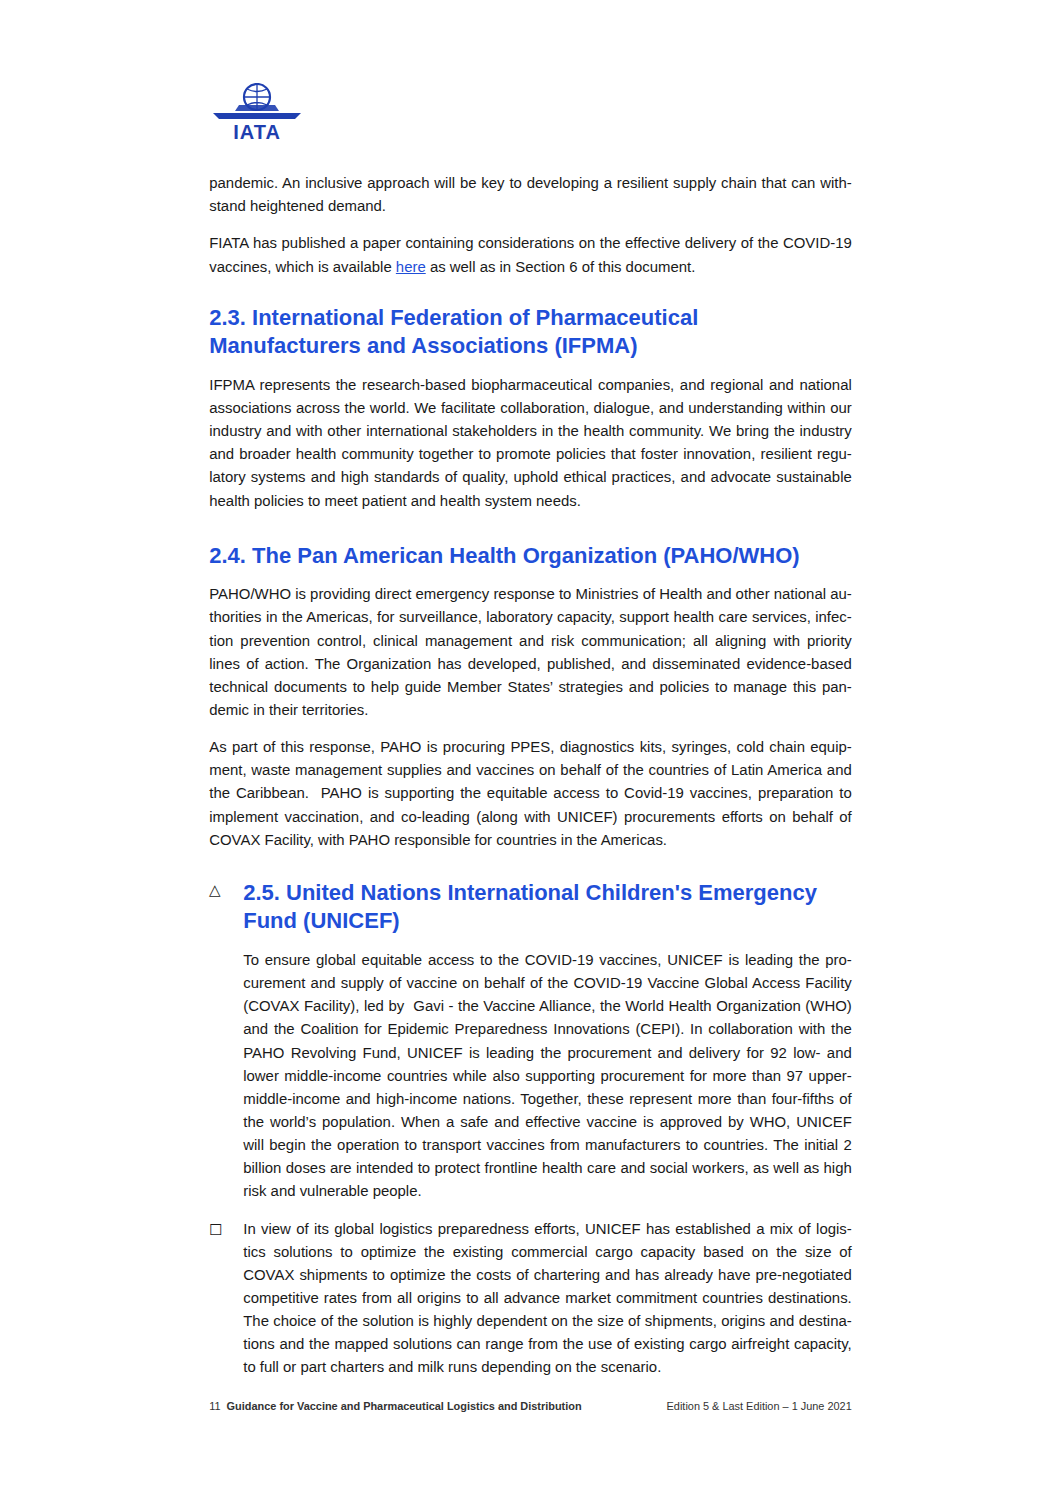IATA
pandemic. An inclusive approach will be key to developing a resilient supply chain that can withstand heightened demand.
FIATA has published a paper containing considerations on the effective delivery of the COVID-19 vaccines, which is available here as well as in Section 6 of this document.
2.3. International Federation of Pharmaceutical Manufacturers and Associations (IFPMA)
IFPMA represents the research-based biopharmaceutical companies, and regional and national associations across the world. We facilitate collaboration, dialogue, and understanding within our industry and with other international stakeholders in the health community. We bring the industry and broader health community together to promote policies that foster innovation, resilient regulatory systems and high standards of quality, uphold ethical practices, and advocate sustainable health policies to meet patient and health system needs.
2.4. The Pan American Health Organization (PAHO/WHO)
PAHO/WHO is providing direct emergency response to Ministries of Health and other national authorities in the Americas, for surveillance, laboratory capacity, support health care services, infection prevention control, clinical management and risk communication; all aligning with priority lines of action. The Organization has developed, published, and disseminated evidence-based technical documents to help guide Member States’ strategies and policies to manage this pandemic in their territories.
As part of this response, PAHO is procuring PPES, diagnostics kits, syringes, cold chain equipment, waste management supplies and vaccines on behalf of the countries of Latin America and the Caribbean. PAHO is supporting the equitable access to Covid-19 vaccines, preparation to implement vaccination, and co-leading (along with UNICEF) procurements efforts on behalf of COVAX Facility, with PAHO responsible for countries in the Americas.
△
2.5. United Nations International Children's Emergency Fund (UNICEF)
To ensure global equitable access to the COVID-19 vaccines, UNICEF is leading the procurement and supply of vaccine on behalf of the COVID-19 Vaccine Global Access Facility (COVAX Facility), led by Gavi - the Vaccine Alliance, the World Health Organization (WHO) and the Coalition for Epidemic Preparedness Innovations (CEPI). In collaboration with the PAHO Revolving Fund, UNICEF is leading the procurement and delivery for 92 low- and lower middle-income countries while also supporting procurement for more than 97 upper-middle-income and high-income nations. Together, these represent more than four-fifths of the world’s population. When a safe and effective vaccine is approved by WHO, UNICEF will begin the operation to transport vaccines from manufacturers to countries. The initial 2 billion doses are intended to protect frontline health care and social workers, as well as high risk and vulnerable people.
☐
In view of its global logistics preparedness efforts, UNICEF has established a mix of logistics solutions to optimize the existing commercial cargo capacity based on the size of COVAX shipments to optimize the costs of chartering and has already have pre-negotiated competitive rates from all origins to all advance market commitment countries destinations. The choice of the solution is highly dependent on the size of shipments, origins and destinations and the mapped solutions can range from the use of existing cargo airfreight capacity, to full or part charters and milk runs depending on the scenario.
11 Guidance for Vaccine and Pharmaceutical Logistics and Distribution
Edition 5 & Last Edition – 1 June 2021